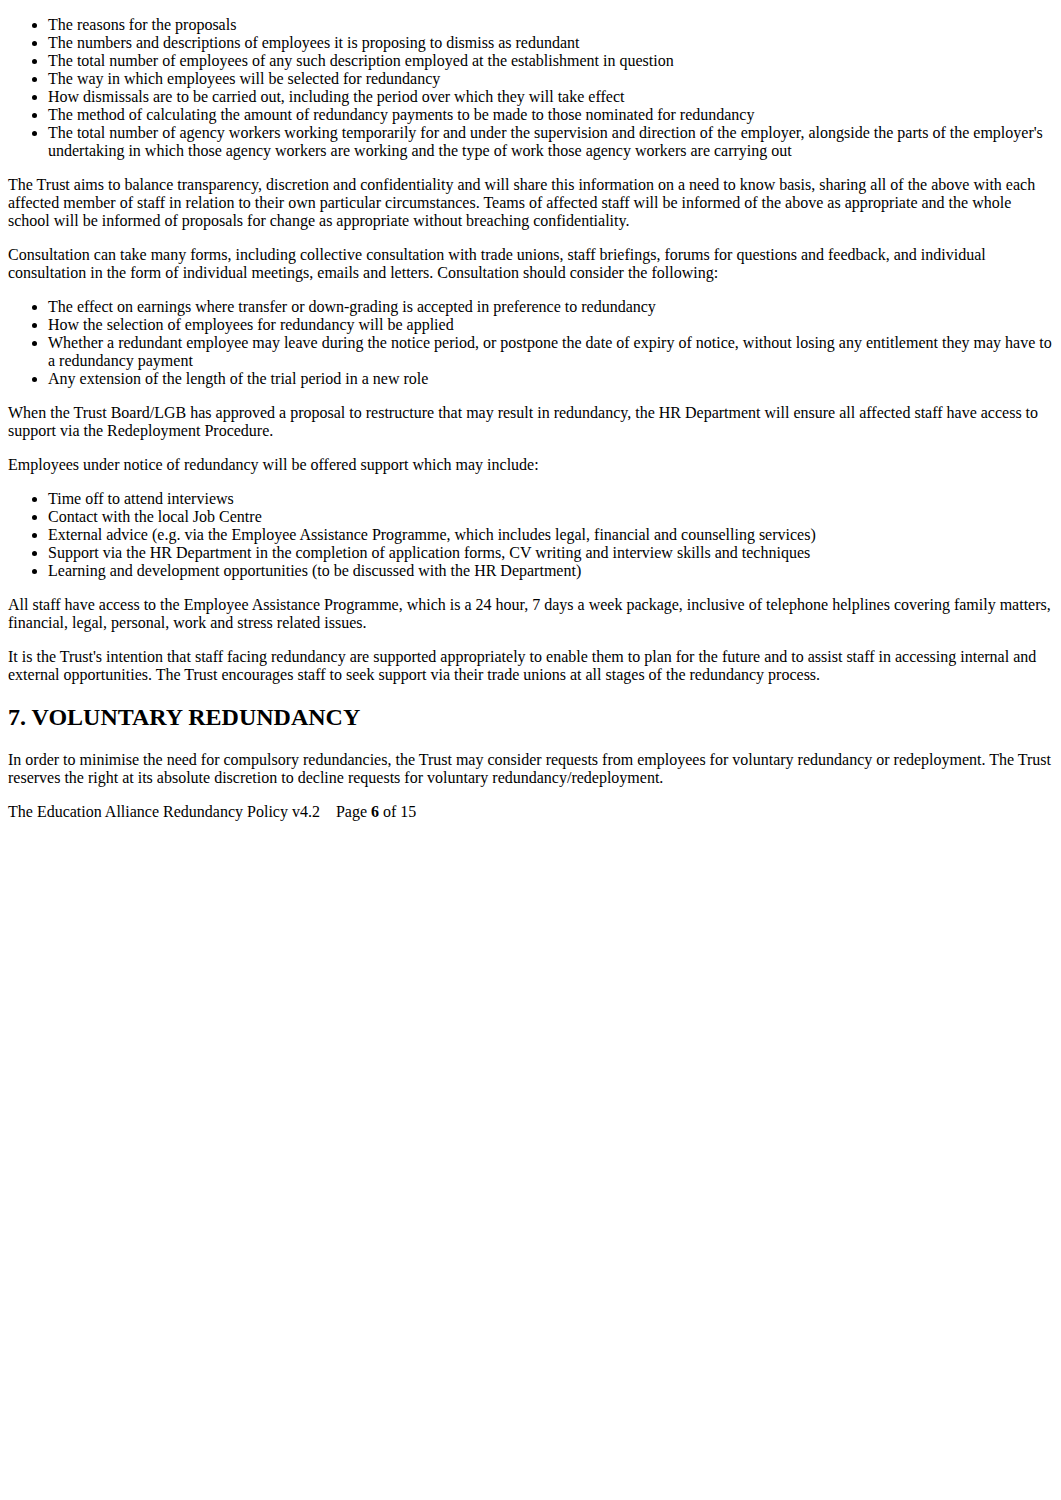The reasons for the proposals
The numbers and descriptions of employees it is proposing to dismiss as redundant
The total number of employees of any such description employed at the establishment in question
The way in which employees will be selected for redundancy
How dismissals are to be carried out, including the period over which they will take effect
The method of calculating the amount of redundancy payments to be made to those nominated for redundancy
The total number of agency workers working temporarily for and under the supervision and direction of the employer, alongside the parts of the employer's undertaking in which those agency workers are working and the type of work those agency workers are carrying out
The Trust aims to balance transparency, discretion and confidentiality and will share this information on a need to know basis, sharing all of the above with each affected member of staff in relation to their own particular circumstances. Teams of affected staff will be informed of the above as appropriate and the whole school will be informed of proposals for change as appropriate without breaching confidentiality.
Consultation can take many forms, including collective consultation with trade unions, staff briefings, forums for questions and feedback, and individual consultation in the form of individual meetings, emails and letters. Consultation should consider the following:
The effect on earnings where transfer or down-grading is accepted in preference to redundancy
How the selection of employees for redundancy will be applied
Whether a redundant employee may leave during the notice period, or postpone the date of expiry of notice, without losing any entitlement they may have to a redundancy payment
Any extension of the length of the trial period in a new role
When the Trust Board/LGB has approved a proposal to restructure that may result in redundancy, the HR Department will ensure all affected staff have access to support via the Redeployment Procedure.
Employees under notice of redundancy will be offered support which may include:
Time off to attend interviews
Contact with the local Job Centre
External advice (e.g. via the Employee Assistance Programme, which includes legal, financial and counselling services)
Support via the HR Department in the completion of application forms, CV writing and interview skills and techniques
Learning and development opportunities (to be discussed with the HR Department)
All staff have access to the Employee Assistance Programme, which is a 24 hour, 7 days a week package, inclusive of telephone helplines covering family matters, financial, legal, personal, work and stress related issues.
It is the Trust's intention that staff facing redundancy are supported appropriately to enable them to plan for the future and to assist staff in accessing internal and external opportunities. The Trust encourages staff to seek support via their trade unions at all stages of the redundancy process.
7. VOLUNTARY REDUNDANCY
In order to minimise the need for compulsory redundancies, the Trust may consider requests from employees for voluntary redundancy or redeployment. The Trust reserves the right at its absolute discretion to decline requests for voluntary redundancy/redeployment.
The Education Alliance Redundancy Policy v4.2 Page 6 of 15